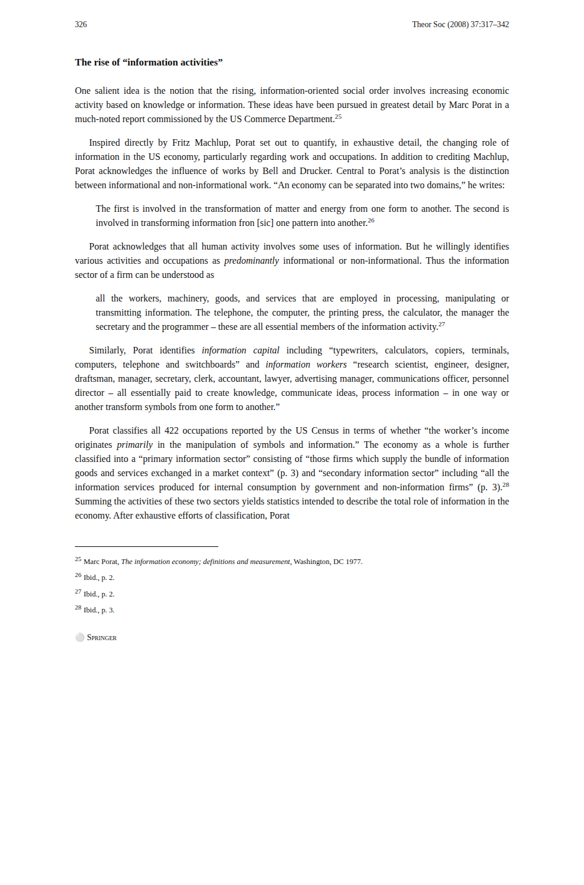326 Theor Soc (2008) 37:317–342
The rise of “information activities”
One salient idea is the notion that the rising, information-oriented social order involves increasing economic activity based on knowledge or information. These ideas have been pursued in greatest detail by Marc Porat in a much-noted report commissioned by the US Commerce Department.25
Inspired directly by Fritz Machlup, Porat set out to quantify, in exhaustive detail, the changing role of information in the US economy, particularly regarding work and occupations. In addition to crediting Machlup, Porat acknowledges the influence of works by Bell and Drucker. Central to Porat’s analysis is the distinction between informational and non-informational work. “An economy can be separated into two domains,” he writes:
The first is involved in the transformation of matter and energy from one form to another. The second is involved in transforming information fron [sic] one pattern into another.26
Porat acknowledges that all human activity involves some uses of information. But he willingly identifies various activities and occupations as predominantly informational or non-informational. Thus the information sector of a firm can be understood as
all the workers, machinery, goods, and services that are employed in processing, manipulating or transmitting information. The telephone, the computer, the printing press, the calculator, the manager the secretary and the programmer – these are all essential members of the information activity.27
Similarly, Porat identifies information capital including “typewriters, calculators, copiers, terminals, computers, telephone and switchboards” and information workers “research scientist, engineer, designer, draftsman, manager, secretary, clerk, accountant, lawyer, advertising manager, communications officer, personnel director – all essentially paid to create knowledge, communicate ideas, process information – in one way or another transform symbols from one form to another.”
Porat classifies all 422 occupations reported by the US Census in terms of whether “the worker’s income originates primarily in the manipulation of symbols and information.” The economy as a whole is further classified into a “primary information sector” consisting of “those firms which supply the bundle of information goods and services exchanged in a market context” (p. 3) and “secondary information sector” including “all the information services produced for internal consumption by government and non-information firms” (p. 3).28 Summing the activities of these two sectors yields statistics intended to describe the total role of information in the economy. After exhaustive efforts of classification, Porat
25 Marc Porat, The information economy; definitions and measurement, Washington, DC 1977.
26 Ibid., p. 2.
27 Ibid., p. 2.
28 Ibid., p. 3.
⚪ Springer